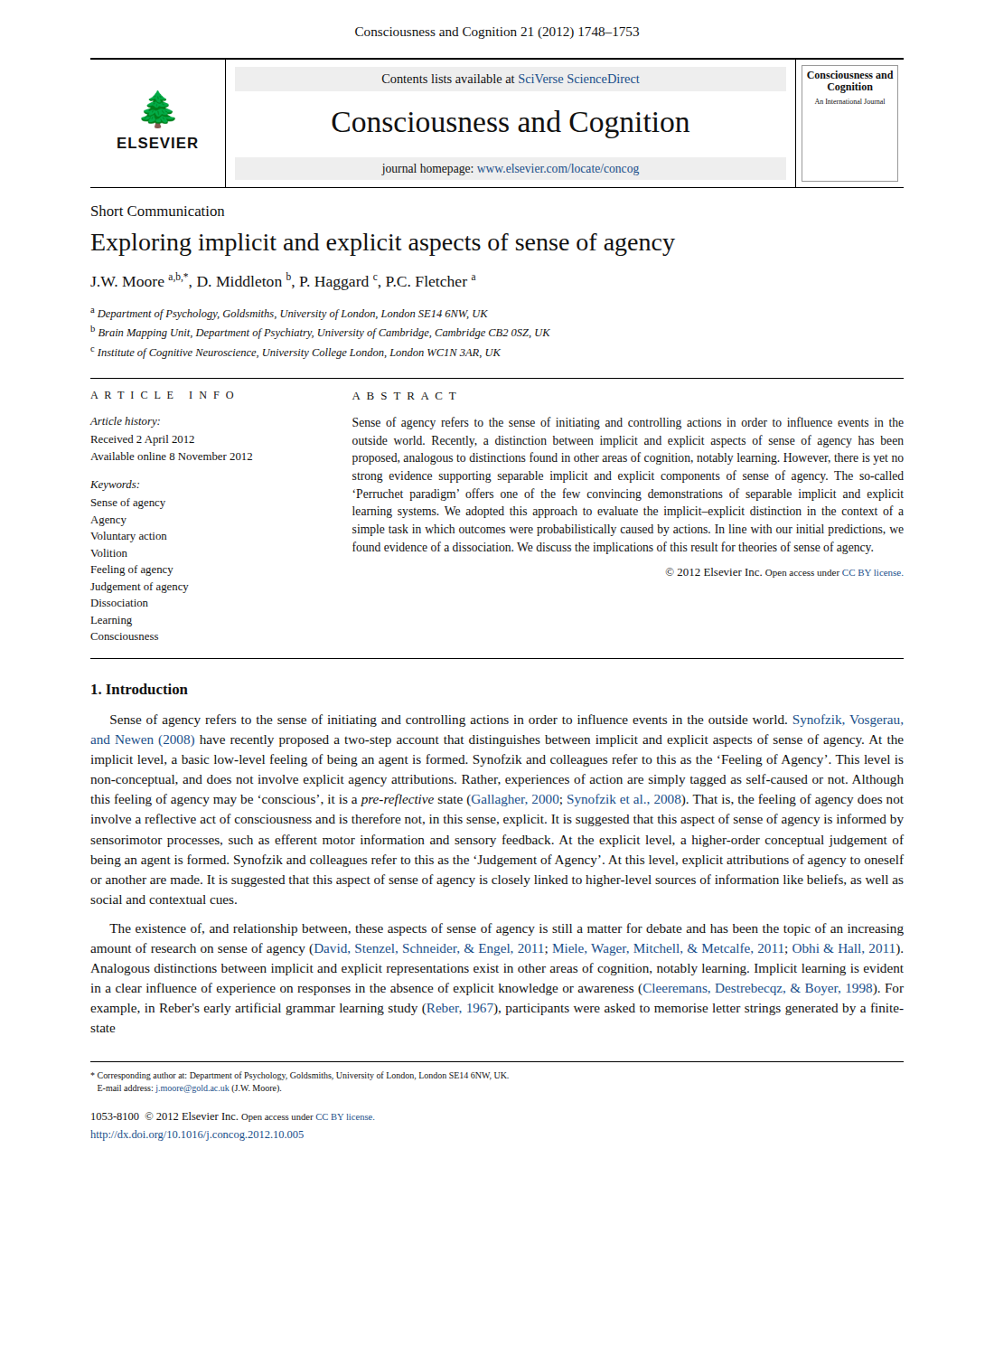Consciousness and Cognition 21 (2012) 1748–1753
🌲
ELSEVIER
Contents lists available at SciVerse ScienceDirect
Consciousness and Cognition
journal homepage: www.elsevier.com/locate/concog
Consciousness and Cognition
An International Journal
Short Communication
Exploring implicit and explicit aspects of sense of agency
J.W. Moore a,b,*, D. Middleton b, P. Haggard c, P.C. Fletcher a
a Department of Psychology, Goldsmiths, University of London, London SE14 6NW, UK
b Brain Mapping Unit, Department of Psychiatry, University of Cambridge, Cambridge CB2 0SZ, UK
c Institute of Cognitive Neuroscience, University College London, London WC1N 3AR, UK
A R T I C L E I N F O
Article history:
Received 2 April 2012
Available online 8 November 2012
Keywords:
Sense of agency
Agency
Voluntary action
Volition
Feeling of agency
Judgement of agency
Dissociation
Learning
Consciousness
A B S T R A C T
Sense of agency refers to the sense of initiating and controlling actions in order to influence events in the outside world. Recently, a distinction between implicit and explicit aspects of sense of agency has been proposed, analogous to distinctions found in other areas of cognition, notably learning. However, there is yet no strong evidence supporting separable implicit and explicit components of sense of agency. The so-called ‘Perruchet paradigm’ offers one of the few convincing demonstrations of separable implicit and explicit learning systems. We adopted this approach to evaluate the implicit–explicit distinction in the context of a simple task in which outcomes were probabilistically caused by actions. In line with our initial predictions, we found evidence of a dissociation. We discuss the implications of this result for theories of sense of agency.
© 2012 Elsevier Inc. Open access under CC BY license.
1. Introduction
Sense of agency refers to the sense of initiating and controlling actions in order to influence events in the outside world. Synofzik, Vosgerau, and Newen (2008) have recently proposed a two-step account that distinguishes between implicit and explicit aspects of sense of agency. At the implicit level, a basic low-level feeling of being an agent is formed. Synofzik and colleagues refer to this as the ‘Feeling of Agency’. This level is non-conceptual, and does not involve explicit agency attributions. Rather, experiences of action are simply tagged as self-caused or not. Although this feeling of agency may be ‘conscious’, it is a pre-reflective state (Gallagher, 2000; Synofzik et al., 2008). That is, the feeling of agency does not involve a reflective act of consciousness and is therefore not, in this sense, explicit. It is suggested that this aspect of sense of agency is informed by sensorimotor processes, such as efferent motor information and sensory feedback. At the explicit level, a higher-order conceptual judgement of being an agent is formed. Synofzik and colleagues refer to this as the ‘Judgement of Agency’. At this level, explicit attributions of agency to oneself or another are made. It is suggested that this aspect of sense of agency is closely linked to higher-level sources of information like beliefs, as well as social and contextual cues.
The existence of, and relationship between, these aspects of sense of agency is still a matter for debate and has been the topic of an increasing amount of research on sense of agency (David, Stenzel, Schneider, & Engel, 2011; Miele, Wager, Mitchell, & Metcalfe, 2011; Obhi & Hall, 2011). Analogous distinctions between implicit and explicit representations exist in other areas of cognition, notably learning. Implicit learning is evident in a clear influence of experience on responses in the absence of explicit knowledge or awareness (Cleeremans, Destrebecqz, & Boyer, 1998). For example, in Reber's early artificial grammar learning study (Reber, 1967), participants were asked to memorise letter strings generated by a finite-state
* Corresponding author at: Department of Psychology, Goldsmiths, University of London, London SE14 6NW, UK.
E-mail address: j.moore@gold.ac.uk (J.W. Moore).
1053-8100 © 2012 Elsevier Inc. Open access under CC BY license.
http://dx.doi.org/10.1016/j.concog.2012.10.005